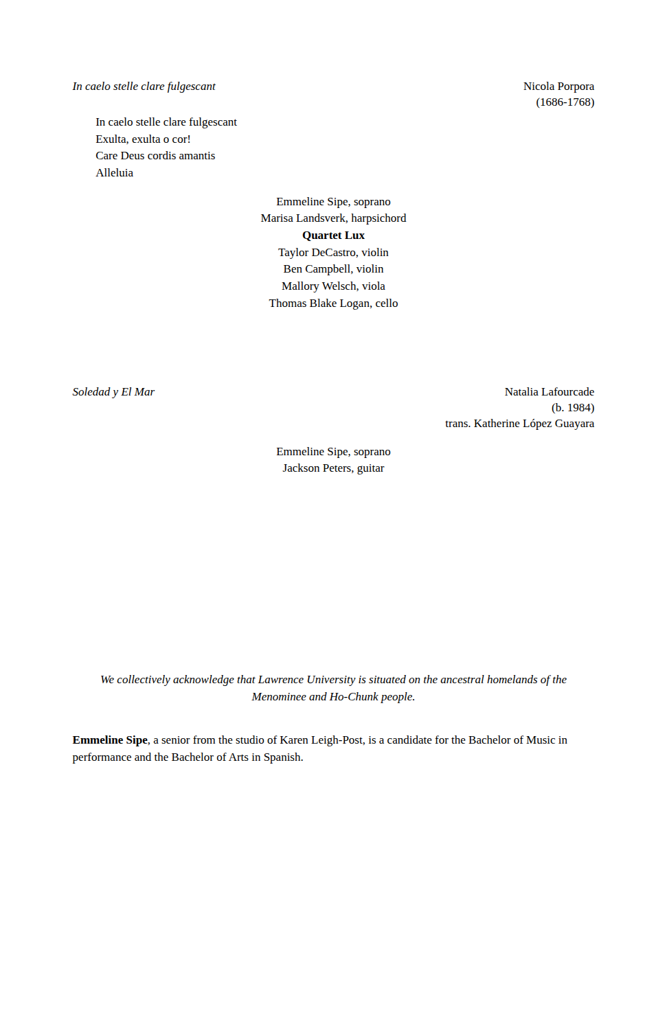In caelo stelle clare fulgescant Nicola Porpora
(1686-1768)
In caelo stelle clare fulgescant
Exulta, exulta o cor!
Care Deus cordis amantis
Alleluia
Emmeline Sipe, soprano
Marisa Landsverk, harpsichord
Quartet Lux
Taylor DeCastro, violin
Ben Campbell, violin
Mallory Welsch, viola
Thomas Blake Logan, cello
Soledad y El Mar Natalia Lafourcade
(b. 1984)
trans. Katherine López Guayara
Emmeline Sipe, soprano
Jackson Peters, guitar
We collectively acknowledge that Lawrence University is situated on the ancestral homelands of the Menominee and Ho-Chunk people.
Emmeline Sipe, a senior from the studio of Karen Leigh-Post, is a candidate for the Bachelor of Music in performance and the Bachelor of Arts in Spanish.